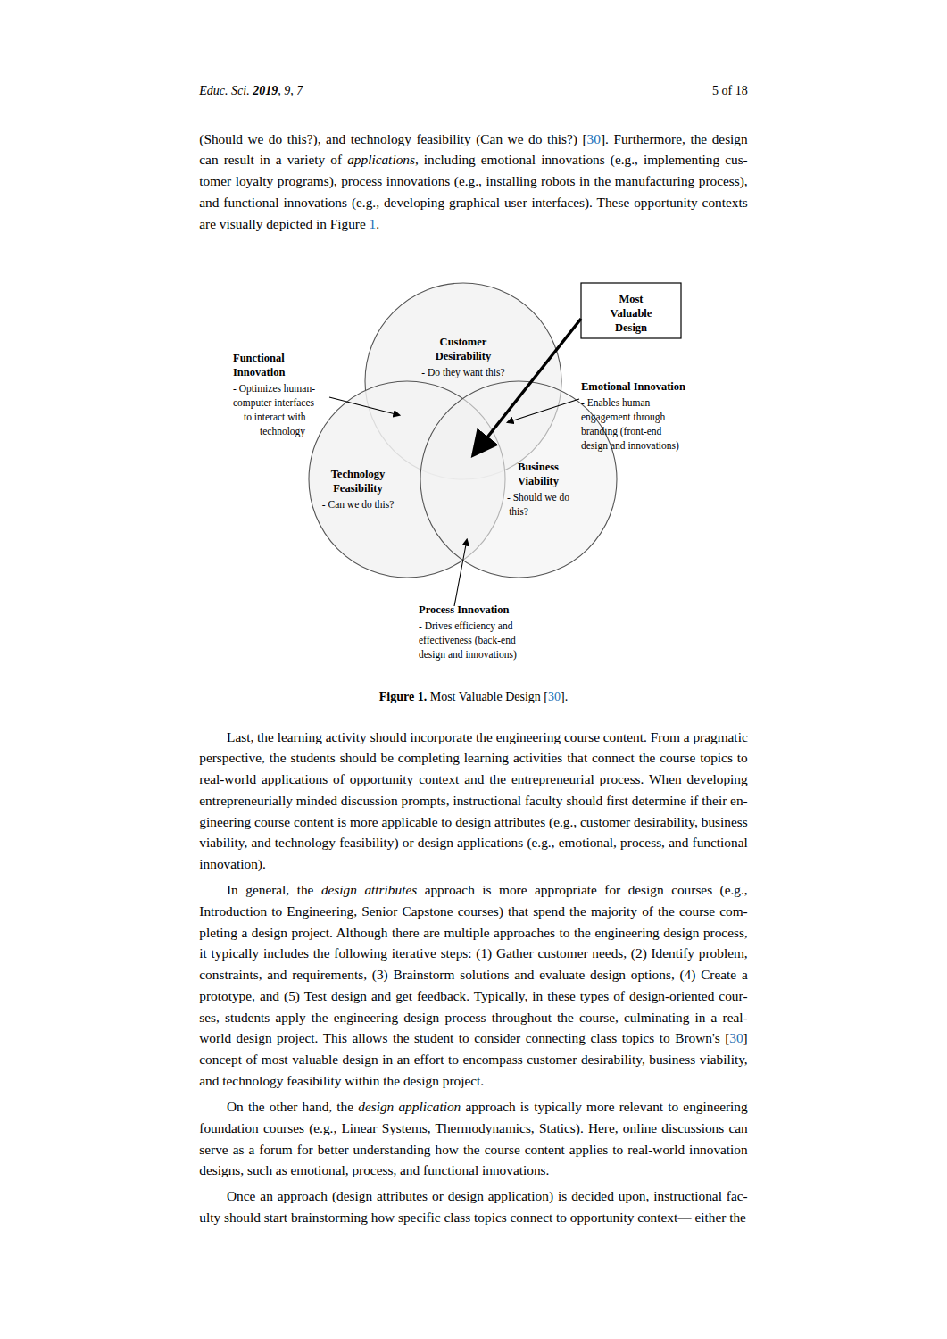Educ. Sci. 2019, 9, 7
5 of 18
(Should we do this?), and technology feasibility (Can we do this?) [30]. Furthermore, the design can result in a variety of applications, including emotional innovations (e.g., implementing customer loyalty programs), process innovations (e.g., installing robots in the manufacturing process), and functional innovations (e.g., developing graphical user interfaces). These opportunity contexts are visually depicted in Figure 1.
Most Valuable Design Customer Desirability - Do they want this? Technology Feasibility - Can we do this? Business Viability - Should we do this? Functional Innovation - Optimizes human- computer interfaces to interact with technology Emotional Innovation - Enables human engagement through branding (front-end design and innovations) Process Innovation - Drives efficiency and effectiveness (back-end design and innovations)
Figure 1. Most Valuable Design [30].
Last, the learning activity should incorporate the engineering course content. From a pragmatic perspective, the students should be completing learning activities that connect the course topics to real-world applications of opportunity context and the entrepreneurial process. When developing entrepreneurially minded discussion prompts, instructional faculty should first determine if their engineering course content is more applicable to design attributes (e.g., customer desirability, business viability, and technology feasibility) or design applications (e.g., emotional, process, and functional innovation).
In general, the design attributes approach is more appropriate for design courses (e.g., Introduction to Engineering, Senior Capstone courses) that spend the majority of the course completing a design project. Although there are multiple approaches to the engineering design process, it typically includes the following iterative steps: (1) Gather customer needs, (2) Identify problem, constraints, and requirements, (3) Brainstorm solutions and evaluate design options, (4) Create a prototype, and (5) Test design and get feedback. Typically, in these types of design-oriented courses, students apply the engineering design process throughout the course, culminating in a real-world design project. This allows the student to consider connecting class topics to Brown's [30] concept of most valuable design in an effort to encompass customer desirability, business viability, and technology feasibility within the design project.
On the other hand, the design application approach is typically more relevant to engineering foundation courses (e.g., Linear Systems, Thermodynamics, Statics). Here, online discussions can serve as a forum for better understanding how the course content applies to real-world innovation designs, such as emotional, process, and functional innovations.
Once an approach (design attributes or design application) is decided upon, instructional faculty should start brainstorming how specific class topics connect to opportunity context— either the